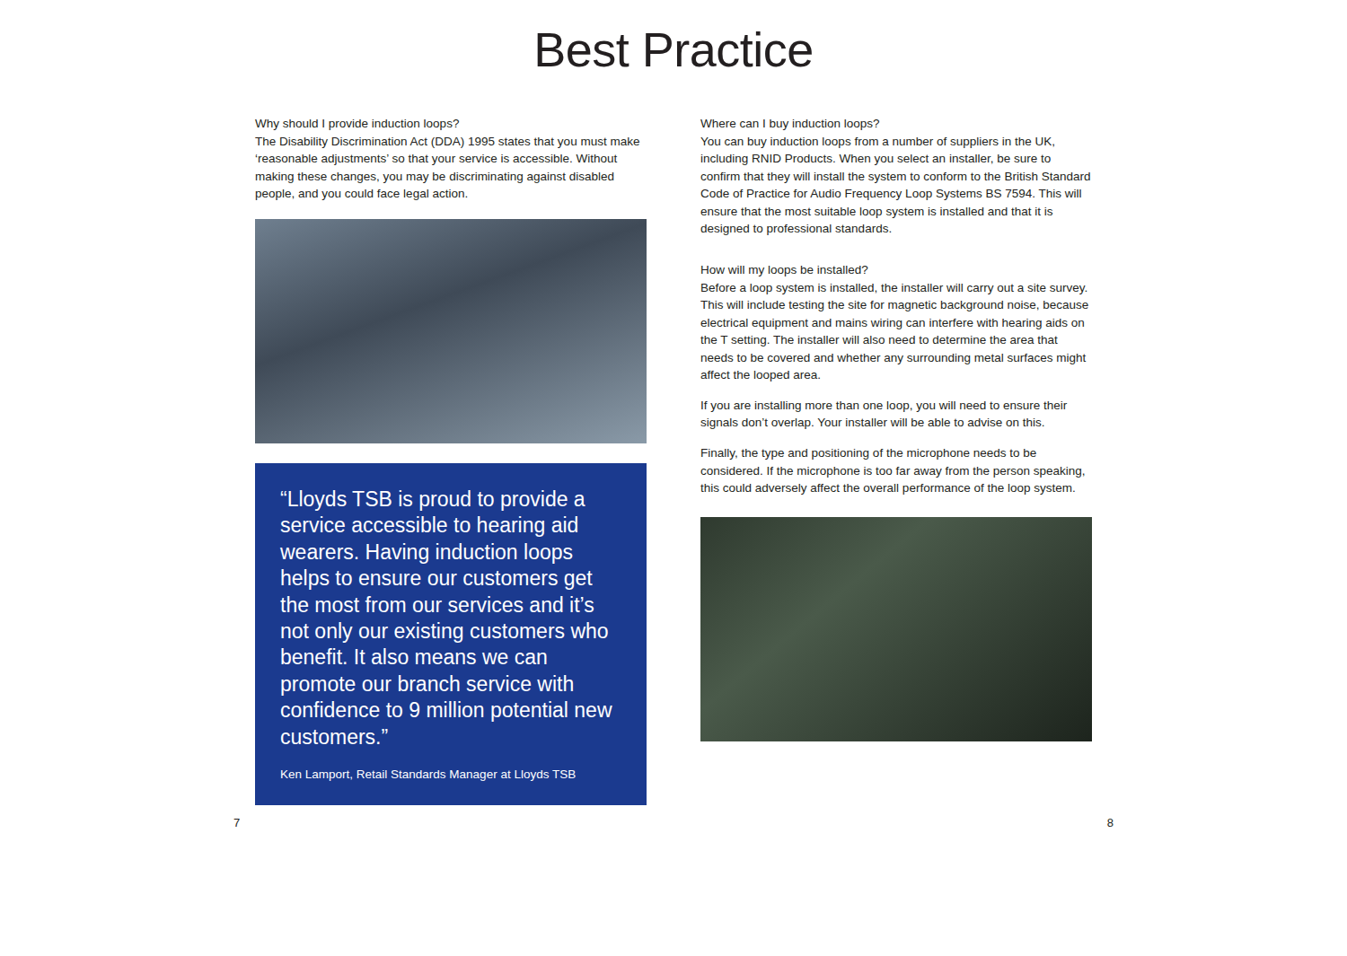Best Practice
Why should I provide induction loops?
The Disability Discrimination Act (DDA) 1995 states that you must make ‘reasonable adjustments’ so that your service is accessible. Without making these changes, you may be discriminating against disabled people, and you could face legal action.
“Lloyds TSB is proud to provide a service accessible to hearing aid wearers. Having induction loops helps to ensure our customers get the most from our services and it’s not only our existing customers who benefit. It also means we can promote our branch service with confidence to 9 million potential new customers.”
Ken Lamport, Retail Standards Manager at Lloyds TSB
Where can I buy induction loops?
You can buy induction loops from a number of suppliers in the UK, including RNID Products. When you select an installer, be sure to confirm that they will install the system to conform to the British Standard Code of Practice for Audio Frequency Loop Systems BS 7594. This will ensure that the most suitable loop system is installed and that it is designed to professional standards.
How will my loops be installed?
Before a loop system is installed, the installer will carry out a site survey. This will include testing the site for magnetic background noise, because electrical equipment and mains wiring can interfere with hearing aids on the T setting. The installer will also need to determine the area that needs to be covered and whether any surrounding metal surfaces might affect the looped area.
If you are installing more than one loop, you will need to ensure their signals don’t overlap. Your installer will be able to advise on this.
Finally, the type and positioning of the microphone needs to be considered. If the microphone is too far away from the person speaking, this could adversely affect the overall performance of the loop system.
7
8